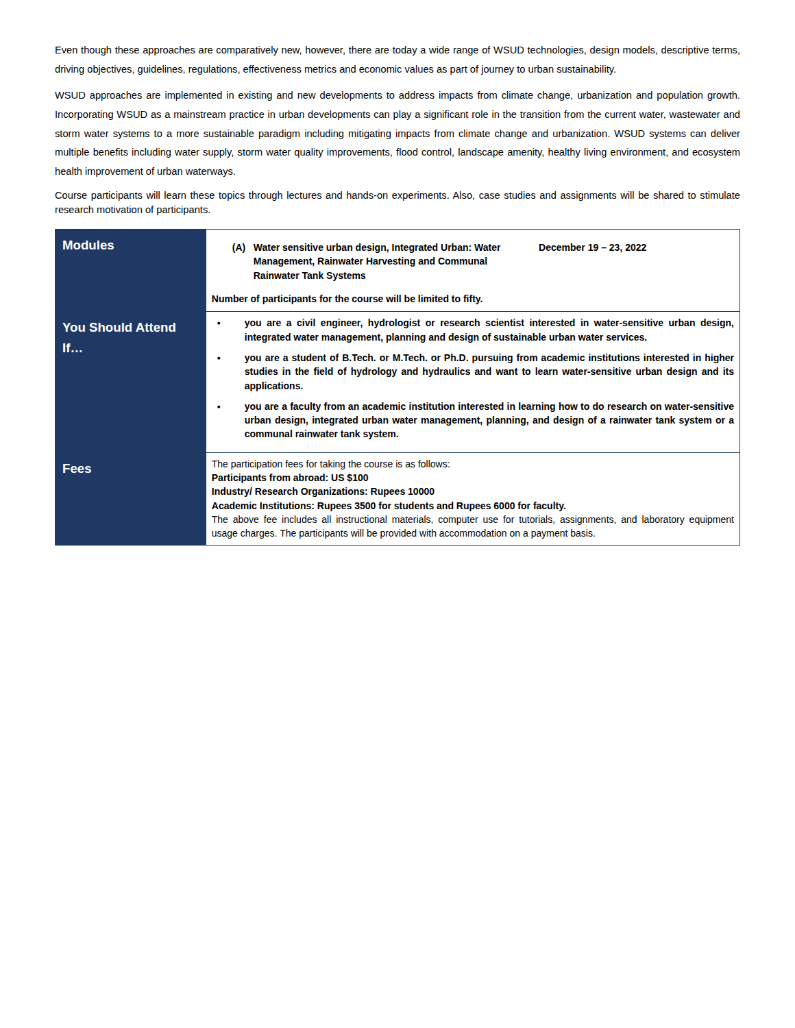Even though these approaches are comparatively new, however, there are today a wide range of WSUD technologies, design models, descriptive terms, driving objectives, guidelines, regulations, effectiveness metrics and economic values as part of journey to urban sustainability.
WSUD approaches are implemented in existing and new developments to address impacts from climate change, urbanization and population growth. Incorporating WSUD as a mainstream practice in urban developments can play a significant role in the transition from the current water, wastewater and storm water systems to a more sustainable paradigm including mitigating impacts from climate change and urbanization. WSUD systems can deliver multiple benefits including water supply, storm water quality improvements, flood control, landscape amenity, healthy living environment, and ecosystem health improvement of urban waterways.
Course participants will learn these topics through lectures and hands-on experiments. Also, case studies and assignments will be shared to stimulate research motivation of participants.
| Modules | / (A) / Water sensitive urban design, Integrated Urban: Water Management, Rainwater Harvesting and Communal Rainwater Tank Systems / December 19 – 23, 2022 / Number of participants for the course will be limited to fifty. |
| You Should Attend If… | you are a civil engineer, hydrologist or research scientist interested in water-sensitive urban design, integrated water management, planning and design of sustainable urban water services. you are a student of B.Tech. or M.Tech. or Ph.D. pursuing from academic institutions interested in higher studies in the field of hydrology and hydraulics and want to learn water-sensitive urban design and its applications. you are a faculty from an academic institution interested in learning how to do research on water-sensitive urban design, integrated urban water management, planning, and design of a rainwater tank system or a communal rainwater tank system. |
| Fees | The participation fees for taking the course is as follows: Participants from abroad: US $100 Industry/ Research Organizations: Rupees 10000 Academic Institutions: Rupees 3500 for students and Rupees 6000 for faculty. The above fee includes all instructional materials, computer use for tutorials, assignments, and laboratory equipment usage charges. The participants will be provided with accommodation on a payment basis. |